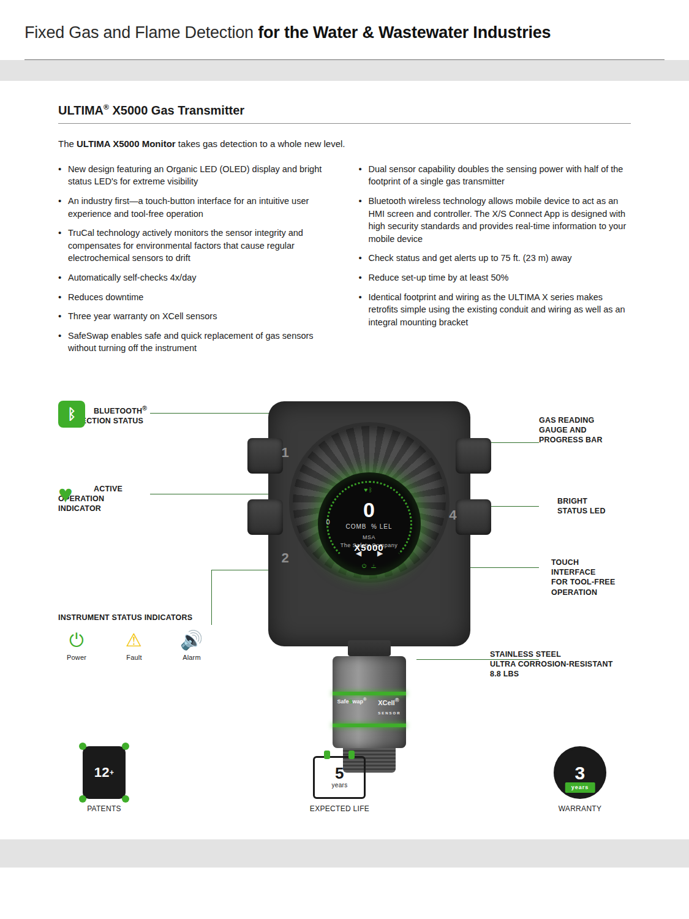Fixed Gas and Flame Detection for the Water & Wastewater Industries
ULTIMA® X5000 Gas Transmitter
The ULTIMA X5000 Monitor takes gas detection to a whole new level.
New design featuring an Organic LED (OLED) display and bright status LED's for extreme visibility
An industry first—a touch-button interface for an intuitive user experience and tool-free operation
TruCal technology actively monitors the sensor integrity and compensates for environmental factors that cause regular electrochemical sensors to drift
Automatically self-checks 4x/day
Reduces downtime
Three year warranty on XCell sensors
SafeSwap enables safe and quick replacement of gas sensors without turning off the instrument
Dual sensor capability doubles the sensing power with half of the footprint of a single gas transmitter
Bluetooth wireless technology allows mobile device to act as an HMI screen and controller. The X/S Connect App is designed with high security standards and provides real-time information to your mobile device
Check status and get alerts up to 75 ft. (23 m) away
Reduce set-up time by at least 50%
Identical footprint and wiring as the ULTIMA X series makes retrofits simple using the existing conduit and wiring as well as an integral mounting bracket
ᛒ BLUETOOTH®
CONNECTION STATUS
♥ ACTIVE
OPERATION
INDICATOR
INSTRUMENT STATUS INDICATORS
⏻Power
⚠Fault
🔊Alarm
GAS READING
GAUGE AND
PROGRESS BAR
BRIGHT
STATUS LED
TOUCH
INTERFACE
FOR TOOL-FREE
OPERATION
STAINLESS STEEL
ULTRA CORROSION-RESISTANT
8.8 LBS
♥ᛒ 0 0 COMB % LEL MSA
The Safety Company X5000 ◀▶ ⏻⚠
1 2 4 3
SafeSwap® XCell®
SENSOR
12+
PATENTS
5 years
EXPECTED LIFE
3years
WARRANTY